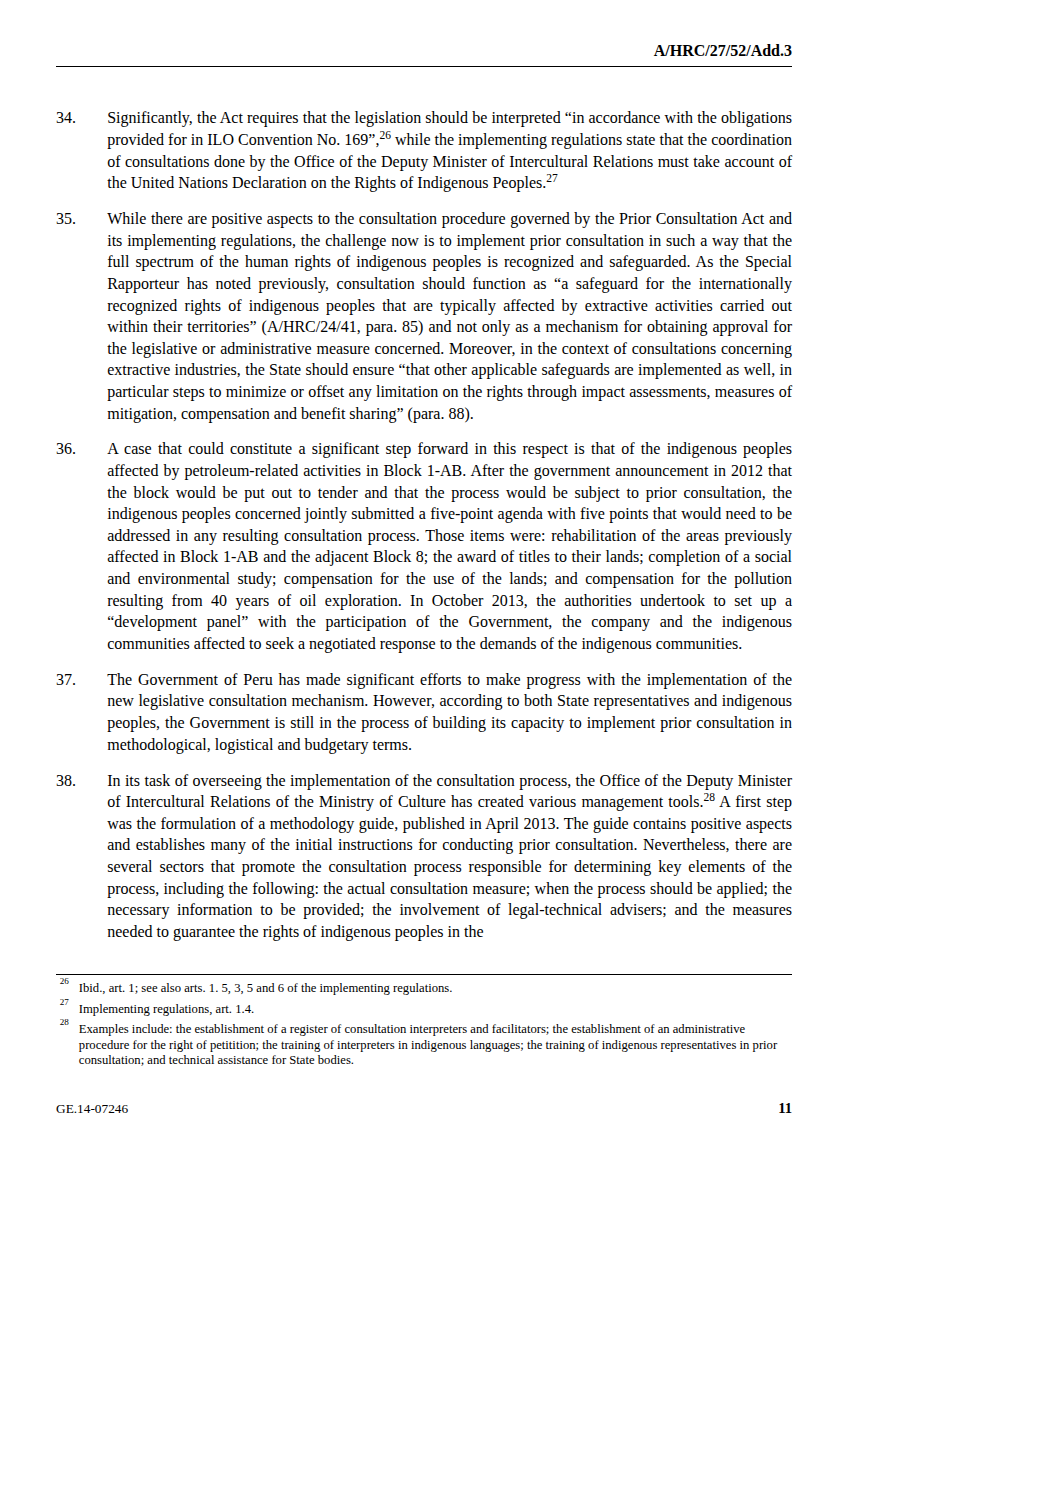A/HRC/27/52/Add.3
34. Significantly, the Act requires that the legislation should be interpreted “in accordance with the obligations provided for in ILO Convention No. 169”,26 while the implementing regulations state that the coordination of consultations done by the Office of the Deputy Minister of Intercultural Relations must take account of the United Nations Declaration on the Rights of Indigenous Peoples.27
35. While there are positive aspects to the consultation procedure governed by the Prior Consultation Act and its implementing regulations, the challenge now is to implement prior consultation in such a way that the full spectrum of the human rights of indigenous peoples is recognized and safeguarded. As the Special Rapporteur has noted previously, consultation should function as “a safeguard for the internationally recognized rights of indigenous peoples that are typically affected by extractive activities carried out within their territories” (A/HRC/24/41, para. 85) and not only as a mechanism for obtaining approval for the legislative or administrative measure concerned. Moreover, in the context of consultations concerning extractive industries, the State should ensure “that other applicable safeguards are implemented as well, in particular steps to minimize or offset any limitation on the rights through impact assessments, measures of mitigation, compensation and benefit sharing” (para. 88).
36. A case that could constitute a significant step forward in this respect is that of the indigenous peoples affected by petroleum-related activities in Block 1-AB. After the government announcement in 2012 that the block would be put out to tender and that the process would be subject to prior consultation, the indigenous peoples concerned jointly submitted a five-point agenda with five points that would need to be addressed in any resulting consultation process. Those items were: rehabilitation of the areas previously affected in Block 1-AB and the adjacent Block 8; the award of titles to their lands; completion of a social and environmental study; compensation for the use of the lands; and compensation for the pollution resulting from 40 years of oil exploration. In October 2013, the authorities undertook to set up a “development panel” with the participation of the Government, the company and the indigenous communities affected to seek a negotiated response to the demands of the indigenous communities.
37. The Government of Peru has made significant efforts to make progress with the implementation of the new legislative consultation mechanism. However, according to both State representatives and indigenous peoples, the Government is still in the process of building its capacity to implement prior consultation in methodological, logistical and budgetary terms.
38. In its task of overseeing the implementation of the consultation process, the Office of the Deputy Minister of Intercultural Relations of the Ministry of Culture has created various management tools.28 A first step was the formulation of a methodology guide, published in April 2013. The guide contains positive aspects and establishes many of the initial instructions for conducting prior consultation. Nevertheless, there are several sectors that promote the consultation process responsible for determining key elements of the process, including the following: the actual consultation measure; when the process should be applied; the necessary information to be provided; the involvement of legal-technical advisers; and the measures needed to guarantee the rights of indigenous peoples in the
26Ibid., art. 1; see also arts. 1. 5, 3, 5 and 6 of the implementing regulations.
27Implementing regulations, art. 1.4.
28Examples include: the establishment of a register of consultation interpreters and facilitators; the establishment of an administrative procedure for the right of petitition; the training of interpreters in indigenous languages; the training of indigenous representatives in prior consultation; and technical assistance for State bodies.
GE.14-07246 11